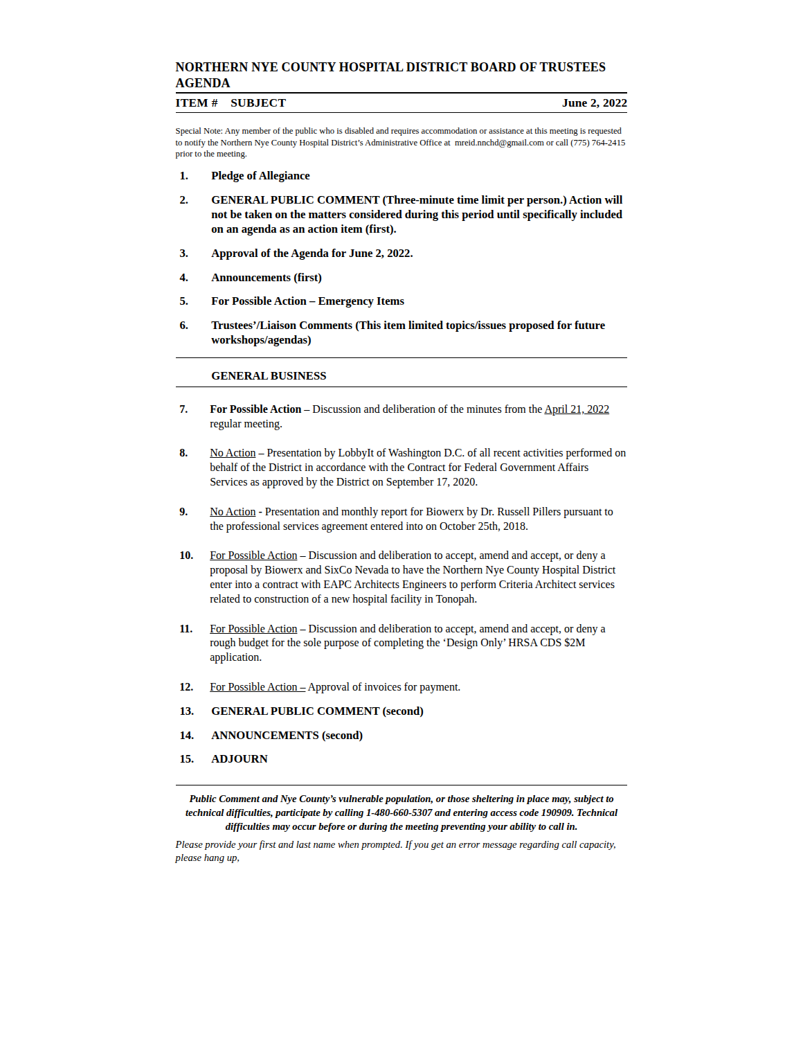NORTHERN NYE COUNTY HOSPITAL DISTRICT BOARD OF TRUSTEES AGENDA
ITEM # SUBJECT
June 2, 2022
Special Note: Any member of the public who is disabled and requires accommodation or assistance at this meeting is requested to notify the Northern Nye County Hospital District’s Administrative Office at mreid.nnchd@gmail.com or call (775) 764-2415 prior to the meeting.
Pledge of Allegiance
GENERAL PUBLIC COMMENT (Three-minute time limit per person.) Action will not be taken on the matters considered during this period until specifically included on an agenda as an action item (first).
Approval of the Agenda for June 2, 2022.
Announcements (first)
For Possible Action – Emergency Items
Trustees’/Liaison Comments (This item limited topics/issues proposed for future workshops/agendas)
GENERAL BUSINESS
For Possible Action – Discussion and deliberation of the minutes from the April 21, 2022 regular meeting.
No Action – Presentation by LobbyIt of Washington D.C. of all recent activities performed on behalf of the District in accordance with the Contract for Federal Government Affairs Services as approved by the District on September 17, 2020.
No Action - Presentation and monthly report for Biowerx by Dr. Russell Pillers pursuant to the professional services agreement entered into on October 25th, 2018.
For Possible Action – Discussion and deliberation to accept, amend and accept, or deny a proposal by Biowerx and SixCo Nevada to have the Northern Nye County Hospital District enter into a contract with EAPC Architects Engineers to perform Criteria Architect services related to construction of a new hospital facility in Tonopah.
For Possible Action – Discussion and deliberation to accept, amend and accept, or deny a rough budget for the sole purpose of completing the ‘Design Only’ HRSA CDS $2M application.
For Possible Action – Approval of invoices for payment.
GENERAL PUBLIC COMMENT (second)
ANNOUNCEMENTS (second)
ADJOURN
Public Comment and Nye County’s vulnerable population, or those sheltering in place may, subject to technical difficulties, participate by calling 1-480-660-5307 and entering access code 190909. Technical difficulties may occur before or during the meeting preventing your ability to call in.
Please provide your first and last name when prompted. If you get an error message regarding call capacity, please hang up,